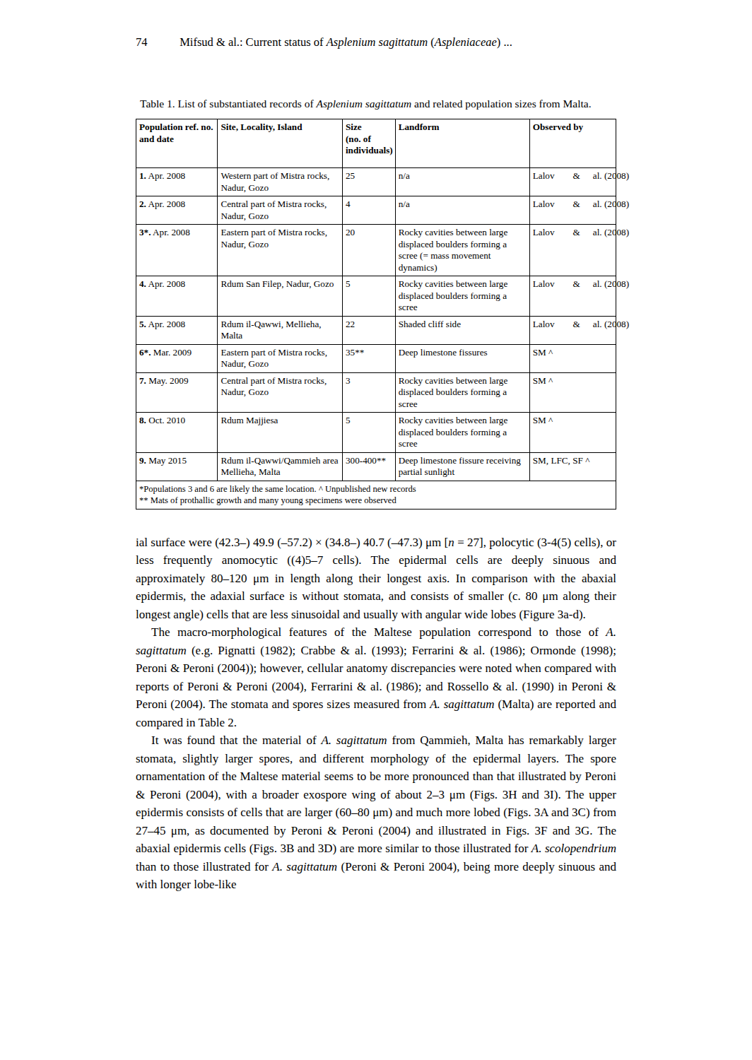74 Mifsud & al.: Current status of Asplenium sagittatum (Aspleniaceae) ...
Table 1. List of substantiated records of Asplenium sagittatum and related population sizes from Malta.
| Population ref. no. and date | Site, Locality, Island | Size (no. of individuals) | Landform | Observed by |
| --- | --- | --- | --- | --- |
| 1. Apr. 2008 | Western part of Mistra rocks, Nadur, Gozo | 25 | n/a | Lalov & al. (2008) |
| 2. Apr. 2008 | Central part of Mistra rocks, Nadur, Gozo | 4 | n/a | Lalov & al. (2008) |
| 3*. Apr. 2008 | Eastern part of Mistra rocks, Nadur, Gozo | 20 | Rocky cavities between large displaced boulders forming a scree (= mass movement dynamics) | Lalov & al. (2008) |
| 4. Apr. 2008 | Rdum San Filep, Nadur, Gozo | 5 | Rocky cavities between large displaced boulders forming a scree | Lalov & al. (2008) |
| 5. Apr. 2008 | Rdum il-Qawwi, Mellieha, Malta | 22 | Shaded cliff side | Lalov & al. (2008) |
| 6*. Mar. 2009 | Eastern part of Mistra rocks, Nadur, Gozo | 35** | Deep limestone fissures | SM ^ |
| 7. May. 2009 | Central part of Mistra rocks, Nadur, Gozo | 3 | Rocky cavities between large displaced boulders forming a scree | SM ^ |
| 8. Oct. 2010 | Rdum Majjiesa | 5 | Rocky cavities between large displaced boulders forming a scree | SM ^ |
| 9. May 2015 | Rdum il-Qawwi/Qammieh area Mellieha, Malta | 300-400** | Deep limestone fissure receiving partial sunlight | SM, LFC, SF ^ |
| *Populations 3 and 6 are likely the same location. ^ Unpublished new records ** Mats of prothallic growth and many young specimens were observed |
ial surface were (42.3–) 49.9 (–57.2) × (34.8–) 40.7 (–47.3) μm [n = 27], polocytic (3-4(5) cells), or less frequently anomocytic ((4)5–7 cells). The epidermal cells are deeply sinuous and approximately 80–120 μm in length along their longest axis. In comparison with the abaxial epidermis, the adaxial surface is without stomata, and consists of smaller (c. 80 μm along their longest angle) cells that are less sinusoidal and usually with angular wide lobes (Figure 3a-d).
The macro-morphological features of the Maltese population correspond to those of A. sagittatum (e.g. Pignatti (1982); Crabbe & al. (1993); Ferrarini & al. (1986); Ormonde (1998); Peroni & Peroni (2004)); however, cellular anatomy discrepancies were noted when compared with reports of Peroni & Peroni (2004), Ferrarini & al. (1986); and Rossello & al. (1990) in Peroni & Peroni (2004). The stomata and spores sizes measured from A. sagittatum (Malta) are reported and compared in Table 2.
It was found that the material of A. sagittatum from Qammieh, Malta has remarkably larger stomata, slightly larger spores, and different morphology of the epidermal layers. The spore ornamentation of the Maltese material seems to be more pronounced than that illustrated by Peroni & Peroni (2004), with a broader exospore wing of about 2–3 μm (Figs. 3H and 3I). The upper epidermis consists of cells that are larger (60–80 μm) and much more lobed (Figs. 3A and 3C) from 27–45 μm, as documented by Peroni & Peroni (2004) and illustrated in Figs. 3F and 3G. The abaxial epidermis cells (Figs. 3B and 3D) are more similar to those illustrated for A. scolopendrium than to those illustrated for A. sagittatum (Peroni & Peroni 2004), being more deeply sinuous and with longer lobe-like